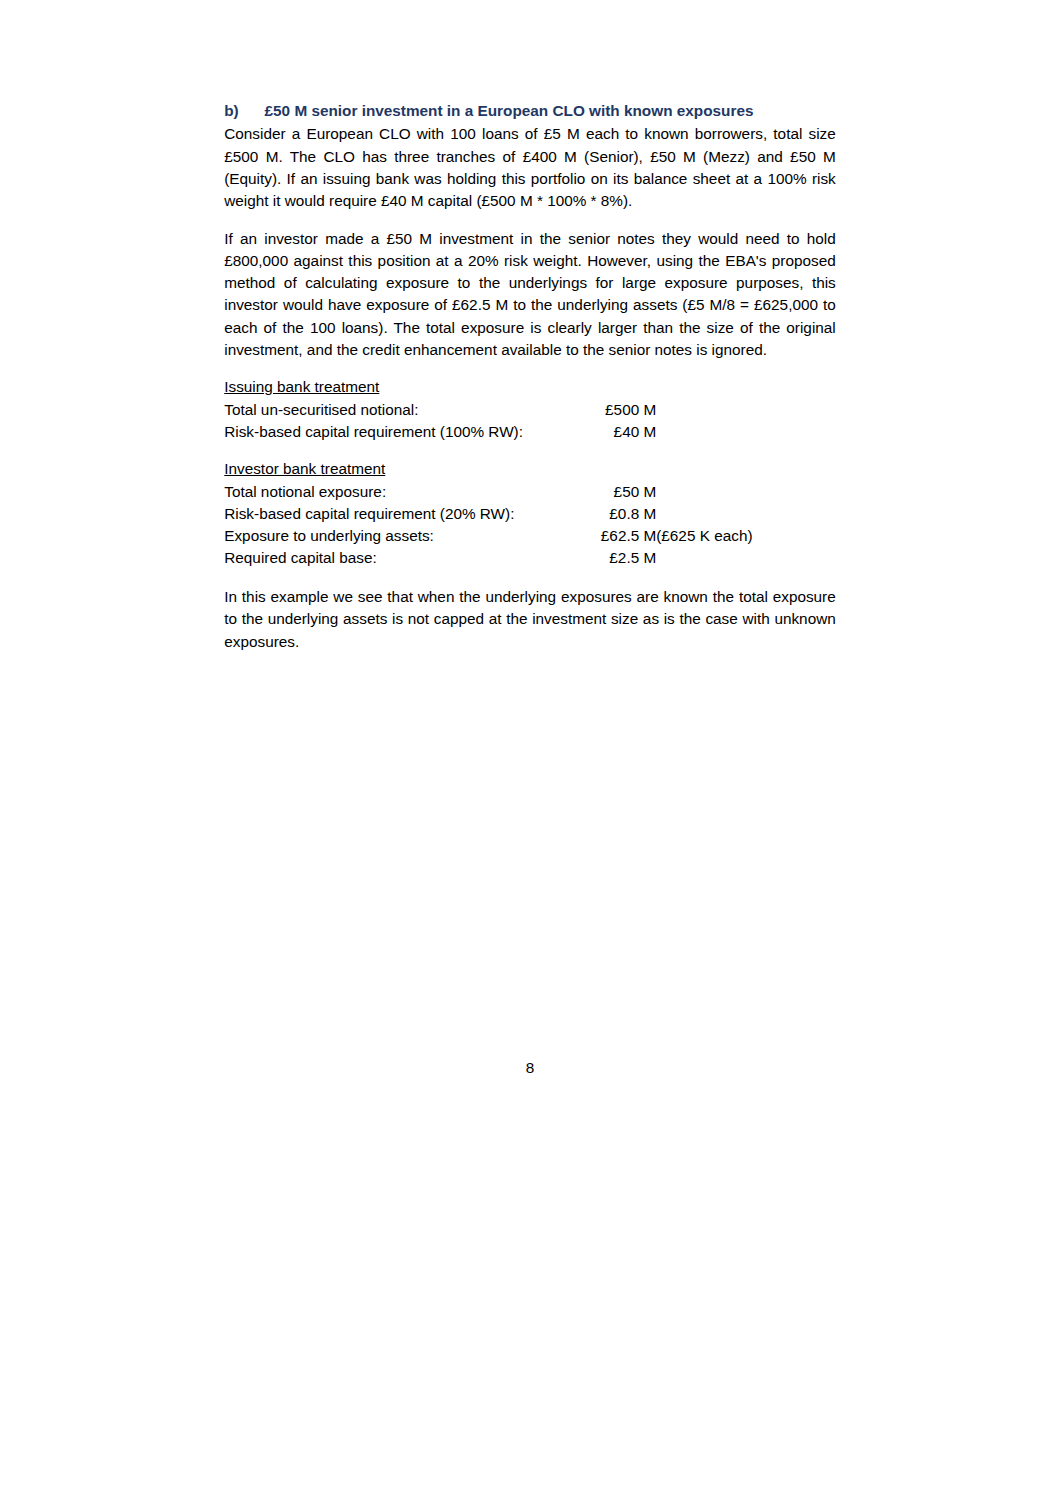b)£50 M senior investment in a European CLO with known exposures
Consider a European CLO with 100 loans of £5 M each to known borrowers, total size £500 M. The CLO has three tranches of £400 M (Senior), £50 M (Mezz) and £50 M (Equity). If an issuing bank was holding this portfolio on its balance sheet at a 100% risk weight it would require £40 M capital (£500 M * 100% * 8%).
If an investor made a £50 M investment in the senior notes they would need to hold £800,000 against this position at a 20% risk weight. However, using the EBA's proposed method of calculating exposure to the underlyings for large exposure purposes, this investor would have exposure of £62.5 M to the underlying assets (£5 M/8 = £625,000 to each of the 100 loans). The total exposure is clearly larger than the size of the original investment, and the credit enhancement available to the senior notes is ignored.
| Issuing bank treatment | | |
| Total un-securitised notional: | £500 M | |
| Risk-based capital requirement (100% RW): | £40 M | |
| Investor bank treatment | | |
| Total notional exposure: | £50 M | |
| Risk-based capital requirement (20% RW): | £0.8 M | |
| Exposure to underlying assets: | £62.5 M | (£625 K each) |
| Required capital base: | £2.5 M | |
In this example we see that when the underlying exposures are known the total exposure to the underlying assets is not capped at the investment size as is the case with unknown exposures.
8